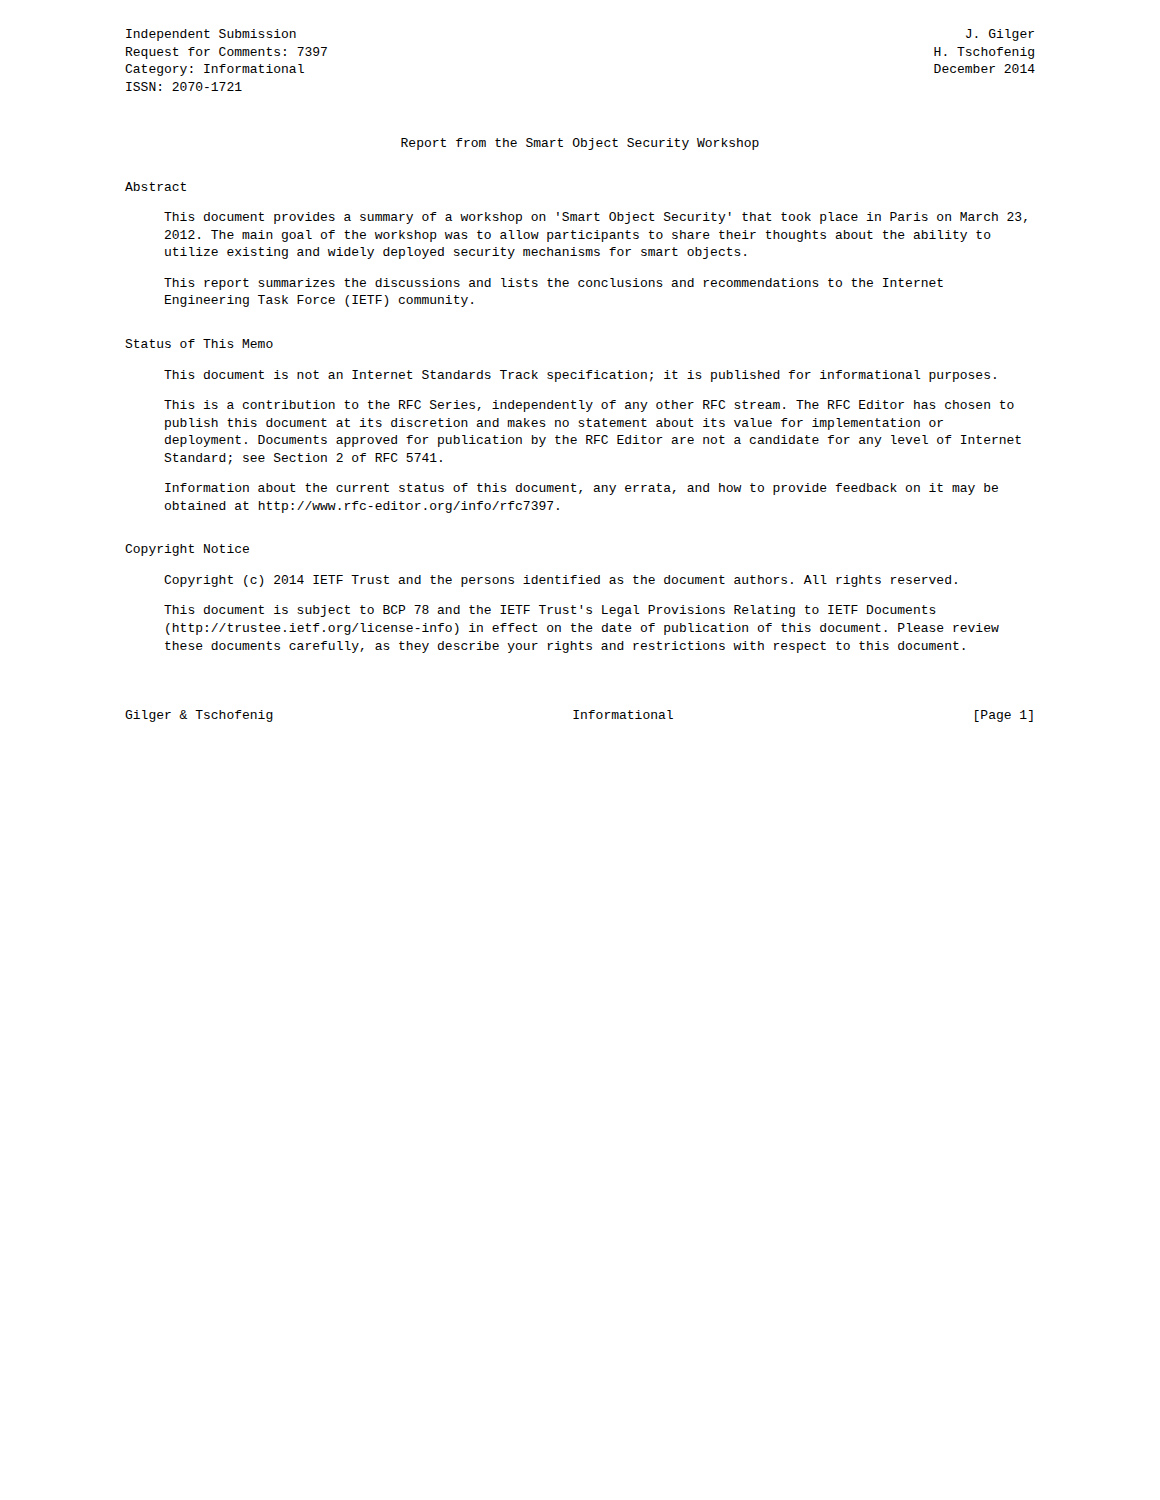Independent Submission J. Gilger
Request for Comments: 7397 H. Tschofenig
Category: Informational December 2014
ISSN: 2070-1721
Report from the Smart Object Security Workshop
Abstract
This document provides a summary of a workshop on 'Smart Object Security' that took place in Paris on March 23, 2012. The main goal of the workshop was to allow participants to share their thoughts about the ability to utilize existing and widely deployed security mechanisms for smart objects.
This report summarizes the discussions and lists the conclusions and recommendations to the Internet Engineering Task Force (IETF) community.
Status of This Memo
This document is not an Internet Standards Track specification; it is published for informational purposes.
This is a contribution to the RFC Series, independently of any other RFC stream. The RFC Editor has chosen to publish this document at its discretion and makes no statement about its value for implementation or deployment. Documents approved for publication by the RFC Editor are not a candidate for any level of Internet Standard; see Section 2 of RFC 5741.
Information about the current status of this document, any errata, and how to provide feedback on it may be obtained at http://www.rfc-editor.org/info/rfc7397.
Copyright Notice
Copyright (c) 2014 IETF Trust and the persons identified as the document authors. All rights reserved.
This document is subject to BCP 78 and the IETF Trust's Legal Provisions Relating to IETF Documents (http://trustee.ietf.org/license-info) in effect on the date of publication of this document. Please review these documents carefully, as they describe your rights and restrictions with respect to this document.
Gilger & Tschofenig Informational [Page 1]